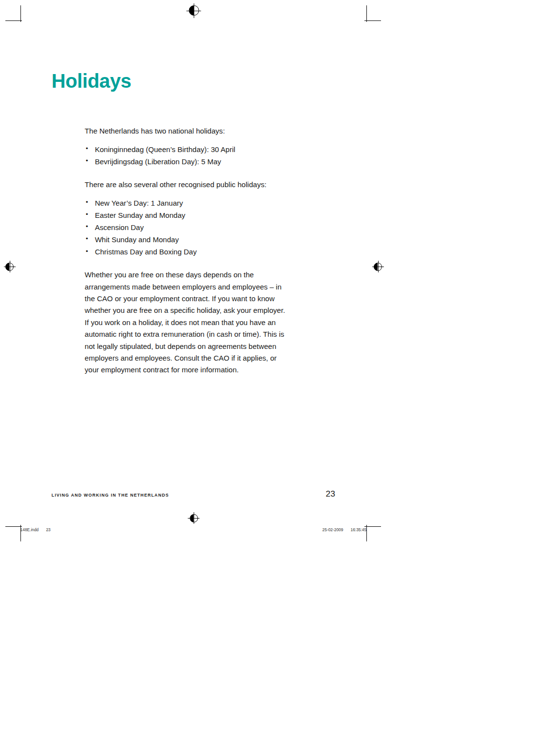Holidays
The Netherlands has two national holidays:
Koninginnedag (Queen’s Birthday): 30 April
Bevrijdingsdag (Liberation Day): 5 May
There are also several other recognised public holidays:
New Year’s Day: 1 January
Easter Sunday and Monday
Ascension Day
Whit Sunday and Monday
Christmas Day and Boxing Day
Whether you are free on these days depends on the arrangements made between employers and employees – in the CAO or your employment contract. If you want to know whether you are free on a specific holiday, ask your employer. If you work on a holiday, it does not mean that you have an automatic right to extra remuneration (in cash or time). This is not legally stipulated, but depends on agreements between employers and employees. Consult the CAO if it applies, or your employment contract for more information.
LIVING AND WORKING IN THE NETHERLANDS
23
148E.indd 23
25-02-200916:35:45